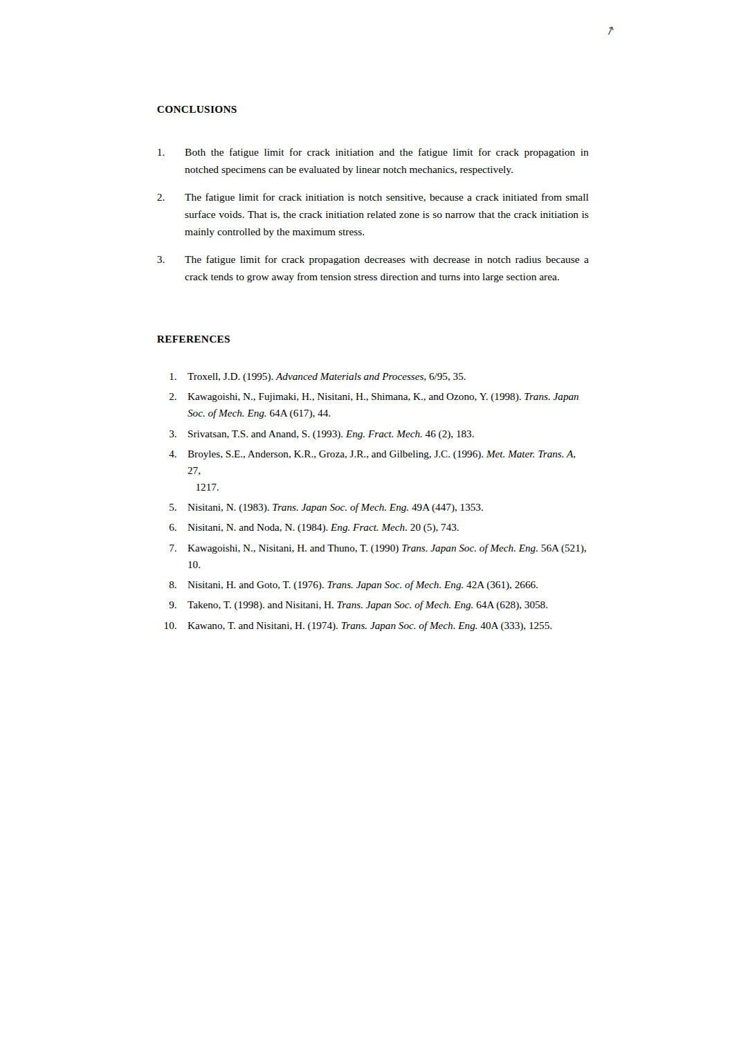↗
CONCLUSIONS
1. Both the fatigue limit for crack initiation and the fatigue limit for crack propagation in notched specimens can be evaluated by linear notch mechanics, respectively.
2. The fatigue limit for crack initiation is notch sensitive, because a crack initiated from small surface voids. That is, the crack initiation related zone is so narrow that the crack initiation is mainly controlled by the maximum stress.
3. The fatigue limit for crack propagation decreases with decrease in notch radius because a crack tends to grow away from tension stress direction and turns into large section area.
REFERENCES
1. Troxell, J.D. (1995). Advanced Materials and Processes, 6/95, 35.
2. Kawagoishi, N., Fujimaki, H., Nisitani, H., Shimana, K., and Ozono, Y. (1998). Trans. Japan Soc. of Mech. Eng. 64A (617), 44.
3. Srivatsan, T.S. and Anand, S. (1993). Eng. Fract. Mech. 46 (2), 183.
4. Broyles, S.E., Anderson, K.R., Groza, J.R., and Gilbeling, J.C. (1996). Met. Mater. Trans. A, 27, 1217.
5. Nisitani, N. (1983). Trans. Japan Soc. of Mech. Eng. 49A (447), 1353.
6. Nisitani, N. and Noda, N. (1984). Eng. Fract. Mech. 20 (5), 743.
7. Kawagoishi, N., Nisitani, H. and Thuno, T. (1990) Trans. Japan Soc. of Mech. Eng. 56A (521), 10.
8. Nisitani, H. and Goto, T. (1976). Trans. Japan Soc. of Mech. Eng. 42A (361), 2666.
9. Takeno, T. (1998). and Nisitani, H. Trans. Japan Soc. of Mech. Eng. 64A (628), 3058.
10. Kawano, T. and Nisitani, H. (1974). Trans. Japan Soc. of Mech. Eng. 40A (333), 1255.